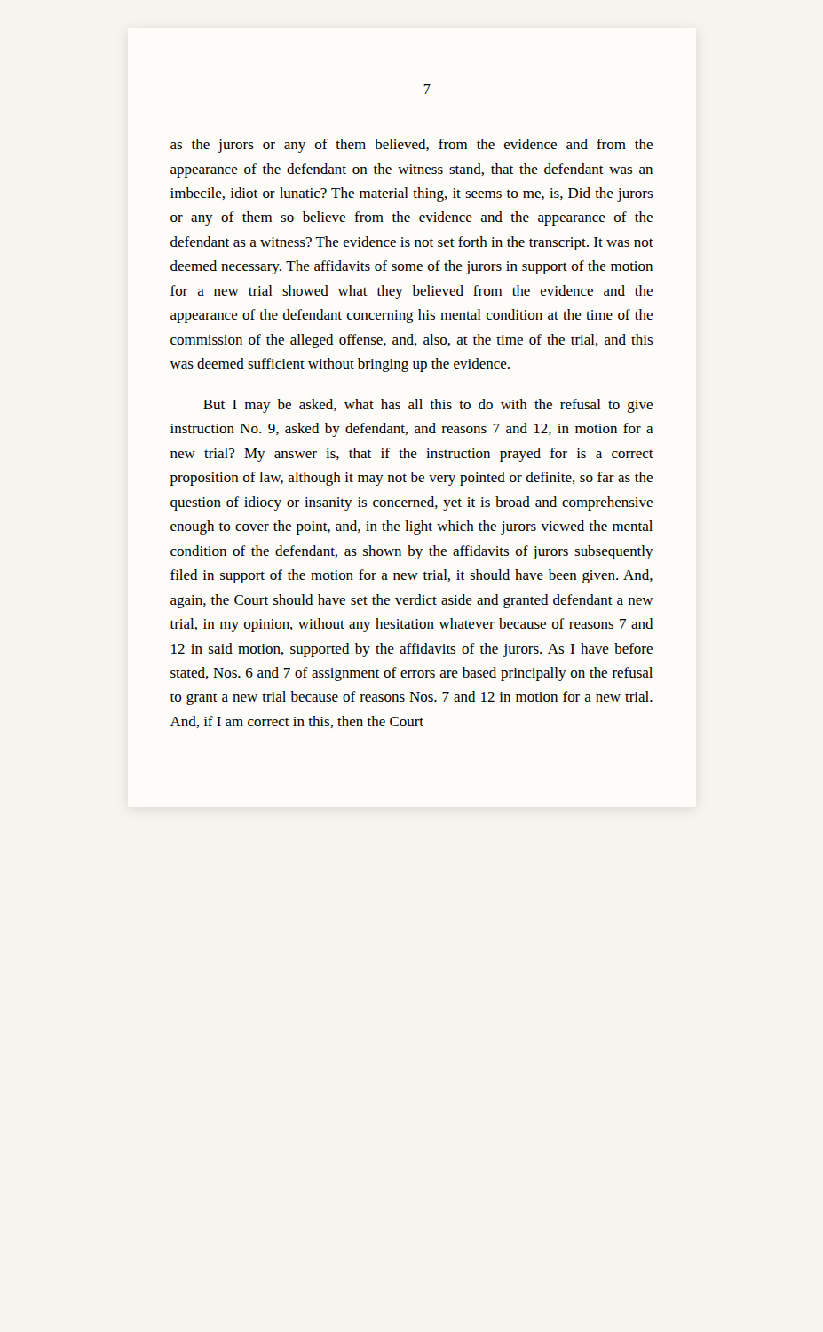— 7 —
as the jurors or any of them believed, from the evidence and from the appearance of the defendant on the witness stand, that the defendant was an imbecile, idiot or lunatic? The material thing, it seems to me, is, Did the jurors or any of them so believe from the evidence and the appearance of the defendant as a witness? The evidence is not set forth in the transcript. It was not deemed necessary. The affidavits of some of the jurors in support of the motion for a new trial showed what they believed from the evidence and the appearance of the defendant concerning his mental condition at the time of the commission of the alleged offense, and, also, at the time of the trial, and this was deemed sufficient without bringing up the evidence.
But I may be asked, what has all this to do with the refusal to give instruction No. 9, asked by defendant, and reasons 7 and 12, in motion for a new trial? My answer is, that if the instruction prayed for is a correct proposition of law, although it may not be very pointed or definite, so far as the question of idiocy or insanity is concerned, yet it is broad and comprehensive enough to cover the point, and, in the light which the jurors viewed the mental condition of the defendant, as shown by the affidavits of jurors subsequently filed in support of the motion for a new trial, it should have been given. And, again, the Court should have set the verdict aside and granted defendant a new trial, in my opinion, without any hesitation whatever because of reasons 7 and 12 in said motion, supported by the affidavits of the jurors. As I have before stated, Nos. 6 and 7 of assignment of errors are based principally on the refusal to grant a new trial because of reasons Nos. 7 and 12 in motion for a new trial. And, if I am correct in this, then the Court